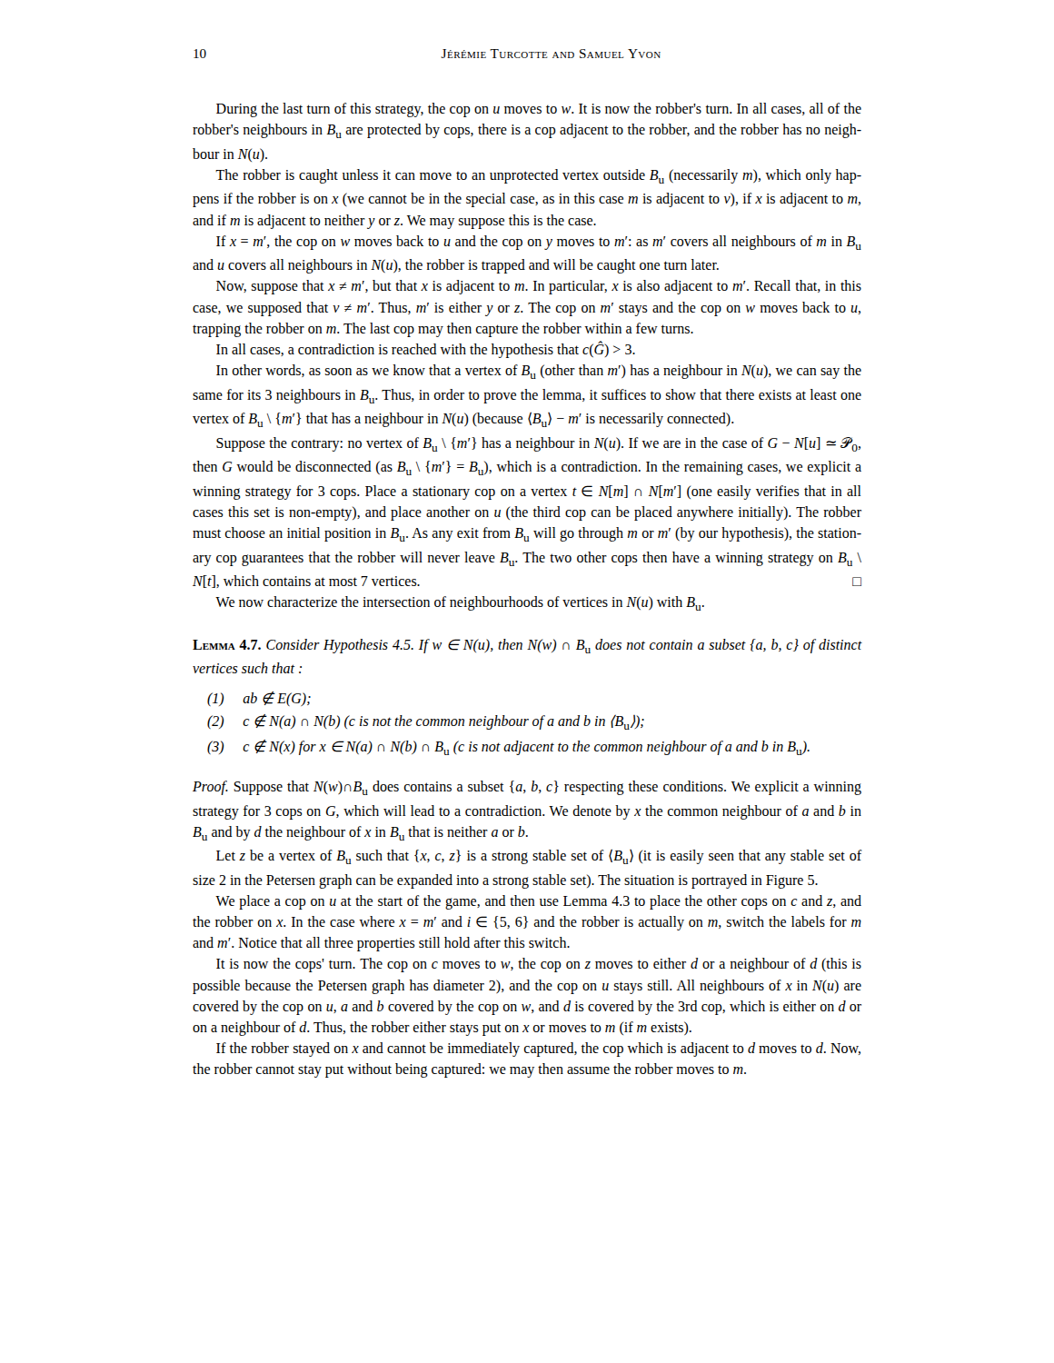10 Jérémie Turcotte and Samuel Yvon
During the last turn of this strategy, the cop on u moves to w. It is now the robber's turn. In all cases, all of the robber's neighbours in Bu are protected by cops, there is a cop adjacent to the robber, and the robber has no neighbour in N(u).
The robber is caught unless it can move to an unprotected vertex outside Bu (necessarily m), which only happens if the robber is on x (we cannot be in the special case, as in this case m is adjacent to v), if x is adjacent to m, and if m is adjacent to neither y or z. We may suppose this is the case.
If x = m′, the cop on w moves back to u and the cop on y moves to m′: as m′ covers all neighbours of m in Bu and u covers all neighbours in N(u), the robber is trapped and will be caught one turn later.
Now, suppose that x ≠ m′, but that x is adjacent to m. In particular, x is also adjacent to m′. Recall that, in this case, we supposed that v ≠ m′. Thus, m′ is either y or z. The cop on m′ stays and the cop on w moves back to u, trapping the robber on m. The last cop may then capture the robber within a few turns.
In all cases, a contradiction is reached with the hypothesis that c(Ĝ) > 3.
In other words, as soon as we know that a vertex of Bu (other than m′) has a neighbour in N(u), we can say the same for its 3 neighbours in Bu. Thus, in order to prove the lemma, it suffices to show that there exists at least one vertex of Bu \ {m′} that has a neighbour in N(u) (because ⟨Bu⟩ − m′ is necessarily connected).
Suppose the contrary: no vertex of Bu \ {m′} has a neighbour in N(u). If we are in the case of G − N[u] ≃ 𝒫0, then G would be disconnected (as Bu \ {m′} = Bu), which is a contradiction. In the remaining cases, we explicit a winning strategy for 3 cops. Place a stationary cop on a vertex t ∈ N[m] ∩ N[m′] (one easily verifies that in all cases this set is non-empty), and place another on u (the third cop can be placed anywhere initially). The robber must choose an initial position in Bu. As any exit from Bu will go through m or m′ (by our hypothesis), the stationary cop guarantees that the robber will never leave Bu. The two other cops then have a winning strategy on Bu \ N[t], which contains at most 7 vertices. □
We now characterize the intersection of neighbourhoods of vertices in N(u) with Bu.
Lemma 4.7. Consider Hypothesis 4.5. If w ∈ N(u), then N(w) ∩ Bu does not contain a subset {a, b, c} of distinct vertices such that :
(1) ab ∉ E(G);
(2) c ∉ N(a) ∩ N(b) (c is not the common neighbour of a and b in ⟨Bu⟩);
(3) c ∉ N(x) for x ∈ N(a) ∩ N(b) ∩ Bu (c is not adjacent to the common neighbour of a and b in Bu).
Proof. Suppose that N(w)∩Bu does contains a subset {a, b, c} respecting these conditions. We explicit a winning strategy for 3 cops on G, which will lead to a contradiction. We denote by x the common neighbour of a and b in Bu and by d the neighbour of x in Bu that is neither a or b.
Let z be a vertex of Bu such that {x, c, z} is a strong stable set of ⟨Bu⟩ (it is easily seen that any stable set of size 2 in the Petersen graph can be expanded into a strong stable set). The situation is portrayed in Figure 5.
We place a cop on u at the start of the game, and then use Lemma 4.3 to place the other cops on c and z, and the robber on x. In the case where x = m′ and i ∈ {5, 6} and the robber is actually on m, switch the labels for m and m′. Notice that all three properties still hold after this switch.
It is now the cops' turn. The cop on c moves to w, the cop on z moves to either d or a neighbour of d (this is possible because the Petersen graph has diameter 2), and the cop on u stays still. All neighbours of x in N(u) are covered by the cop on u, a and b covered by the cop on w, and d is covered by the 3rd cop, which is either on d or on a neighbour of d. Thus, the robber either stays put on x or moves to m (if m exists).
If the robber stayed on x and cannot be immediately captured, the cop which is adjacent to d moves to d. Now, the robber cannot stay put without being captured: we may then assume the robber moves to m.